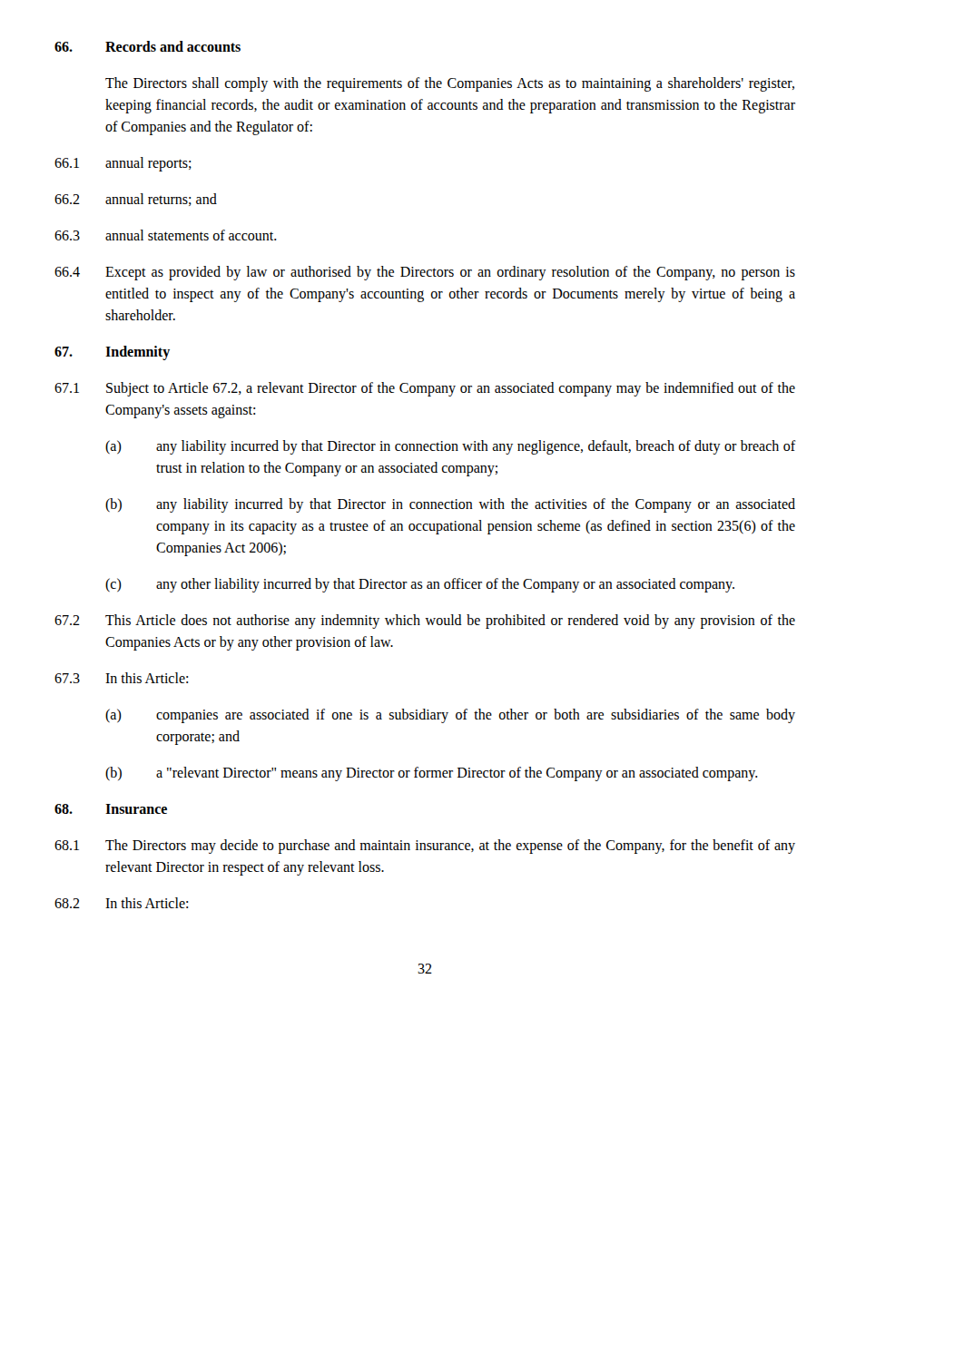66.
Records and accounts
The Directors shall comply with the requirements of the Companies Acts as to maintaining a shareholders' register, keeping financial records, the audit or examination of accounts and the preparation and transmission to the Registrar of Companies and the Regulator of:
66.1
annual reports;
66.2
annual returns; and
66.3
annual statements of account.
66.4
Except as provided by law or authorised by the Directors or an ordinary resolution of the Company, no person is entitled to inspect any of the Company's accounting or other records or Documents merely by virtue of being a shareholder.
67.
Indemnity
67.1
Subject to Article 67.2, a relevant Director of the Company or an associated company may be indemnified out of the Company's assets against:
(a)
any liability incurred by that Director in connection with any negligence, default, breach of duty or breach of trust in relation to the Company or an associated company;
(b)
any liability incurred by that Director in connection with the activities of the Company or an associated company in its capacity as a trustee of an occupational pension scheme (as defined in section 235(6) of the Companies Act 2006);
(c)
any other liability incurred by that Director as an officer of the Company or an associated company.
67.2
This Article does not authorise any indemnity which would be prohibited or rendered void by any provision of the Companies Acts or by any other provision of law.
67.3
In this Article:
(a)
companies are associated if one is a subsidiary of the other or both are subsidiaries of the same body corporate; and
(b)
a "relevant Director" means any Director or former Director of the Company or an associated company.
68.
Insurance
68.1
The Directors may decide to purchase and maintain insurance, at the expense of the Company, for the benefit of any relevant Director in respect of any relevant loss.
68.2
In this Article:
32